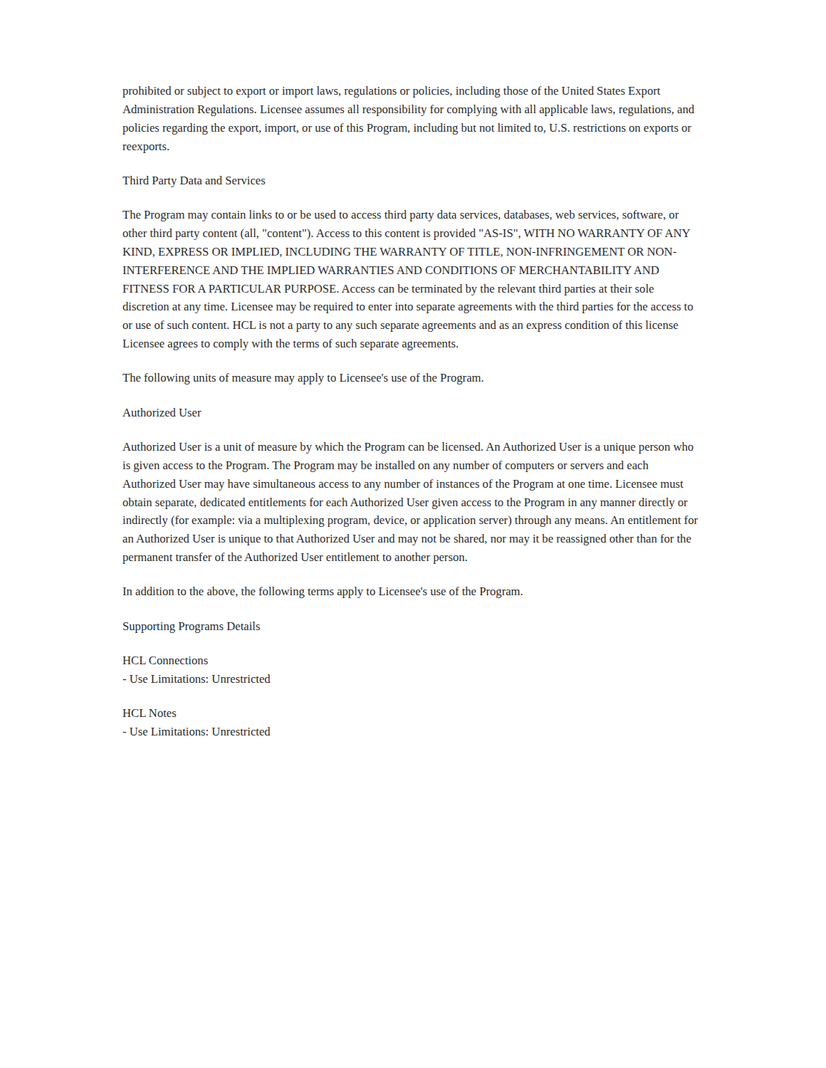prohibited or subject to export or import laws, regulations or policies, including those of the United States Export Administration Regulations. Licensee assumes all responsibility for complying with all applicable laws, regulations, and policies regarding the export, import, or use of this Program, including but not limited to, U.S. restrictions on exports or reexports.
Third Party Data and Services
The Program may contain links to or be used to access third party data services, databases, web services, software, or other third party content (all, "content"). Access to this content is provided "AS-IS", WITH NO WARRANTY OF ANY KIND, EXPRESS OR IMPLIED, INCLUDING THE WARRANTY OF TITLE, NON-INFRINGEMENT OR NON-INTERFERENCE AND THE IMPLIED WARRANTIES AND CONDITIONS OF MERCHANTABILITY AND FITNESS FOR A PARTICULAR PURPOSE. Access can be terminated by the relevant third parties at their sole discretion at any time. Licensee may be required to enter into separate agreements with the third parties for the access to or use of such content. HCL is not a party to any such separate agreements and as an express condition of this license Licensee agrees to comply with the terms of such separate agreements.
The following units of measure may apply to Licensee's use of the Program.
Authorized User
Authorized User is a unit of measure by which the Program can be licensed. An Authorized User is a unique person who is given access to the Program. The Program may be installed on any number of computers or servers and each Authorized User may have simultaneous access to any number of instances of the Program at one time. Licensee must obtain separate, dedicated entitlements for each Authorized User given access to the Program in any manner directly or indirectly (for example: via a multiplexing program, device, or application server) through any means. An entitlement for an Authorized User is unique to that Authorized User and may not be shared, nor may it be reassigned other than for the permanent transfer of the Authorized User entitlement to another person.
In addition to the above, the following terms apply to Licensee's use of the Program.
Supporting Programs Details
HCL Connections
- Use Limitations: Unrestricted
HCL Notes
- Use Limitations: Unrestricted